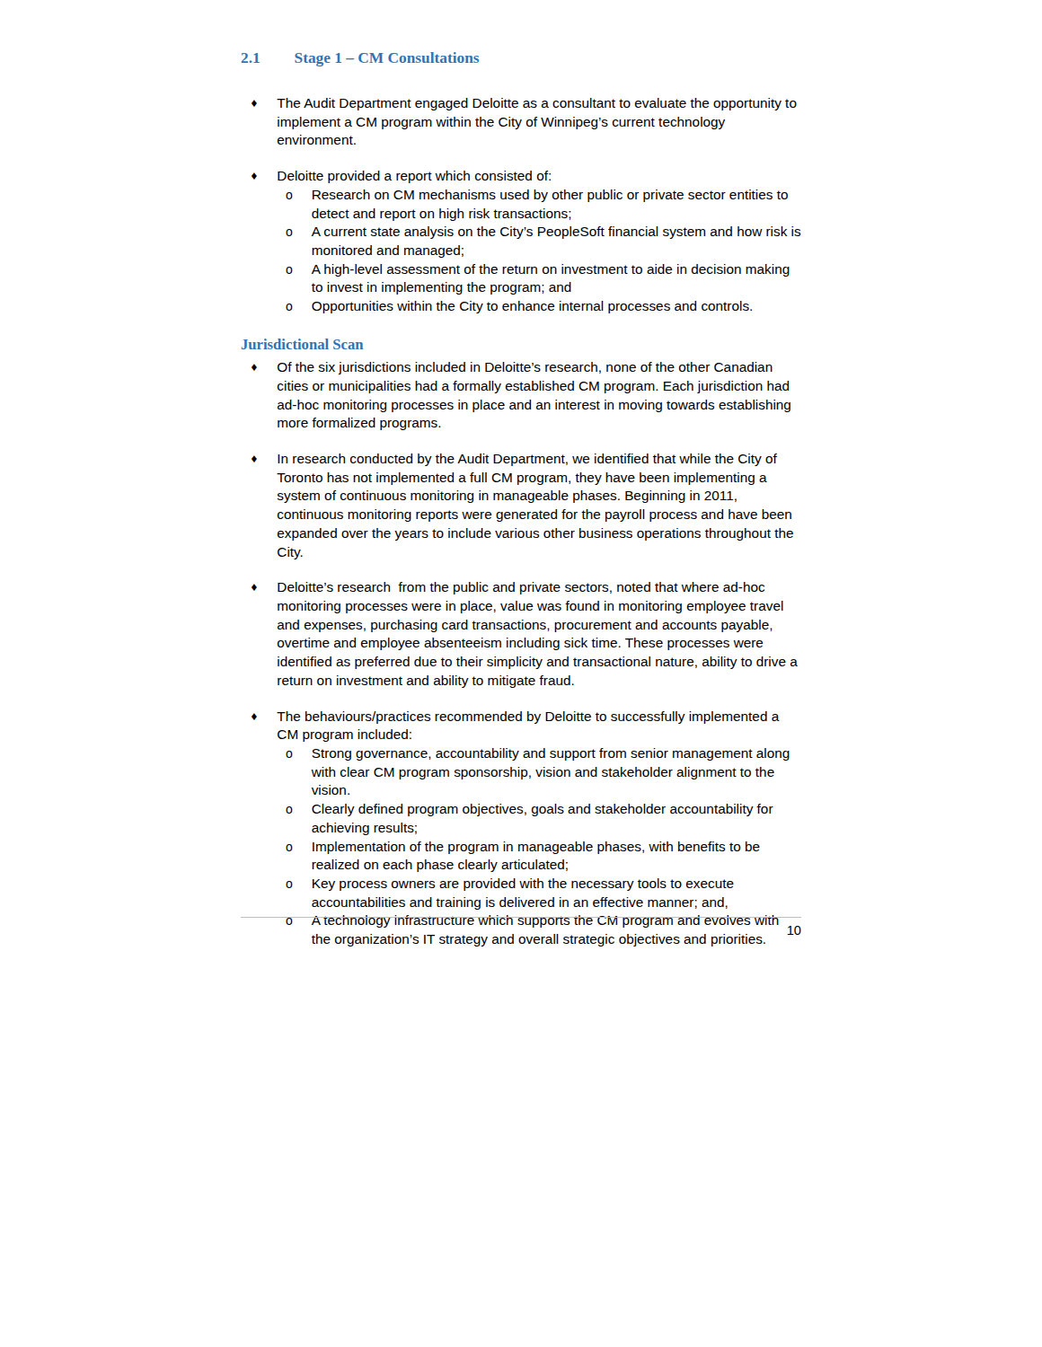2.1 Stage 1 – CM Consultations
The Audit Department engaged Deloitte as a consultant to evaluate the opportunity to implement a CM program within the City of Winnipeg’s current technology environment.
Deloitte provided a report which consisted of:
Research on CM mechanisms used by other public or private sector entities to detect and report on high risk transactions;
A current state analysis on the City’s PeopleSoft financial system and how risk is monitored and managed;
A high-level assessment of the return on investment to aide in decision making to invest in implementing the program; and
Opportunities within the City to enhance internal processes and controls.
Jurisdictional Scan
Of the six jurisdictions included in Deloitte’s research, none of the other Canadian cities or municipalities had a formally established CM program. Each jurisdiction had ad-hoc monitoring processes in place and an interest in moving towards establishing more formalized programs.
In research conducted by the Audit Department, we identified that while the City of Toronto has not implemented a full CM program, they have been implementing a system of continuous monitoring in manageable phases. Beginning in 2011, continuous monitoring reports were generated for the payroll process and have been expanded over the years to include various other business operations throughout the City.
Deloitte’s research from the public and private sectors, noted that where ad-hoc monitoring processes were in place, value was found in monitoring employee travel and expenses, purchasing card transactions, procurement and accounts payable, overtime and employee absenteeism including sick time. These processes were identified as preferred due to their simplicity and transactional nature, ability to drive a return on investment and ability to mitigate fraud.
The behaviours/practices recommended by Deloitte to successfully implemented a CM program included:
Strong governance, accountability and support from senior management along with clear CM program sponsorship, vision and stakeholder alignment to the vision.
Clearly defined program objectives, goals and stakeholder accountability for achieving results;
Implementation of the program in manageable phases, with benefits to be realized on each phase clearly articulated;
Key process owners are provided with the necessary tools to execute accountabilities and training is delivered in an effective manner; and,
A technology infrastructure which supports the CM program and evolves with the organization’s IT strategy and overall strategic objectives and priorities.
10